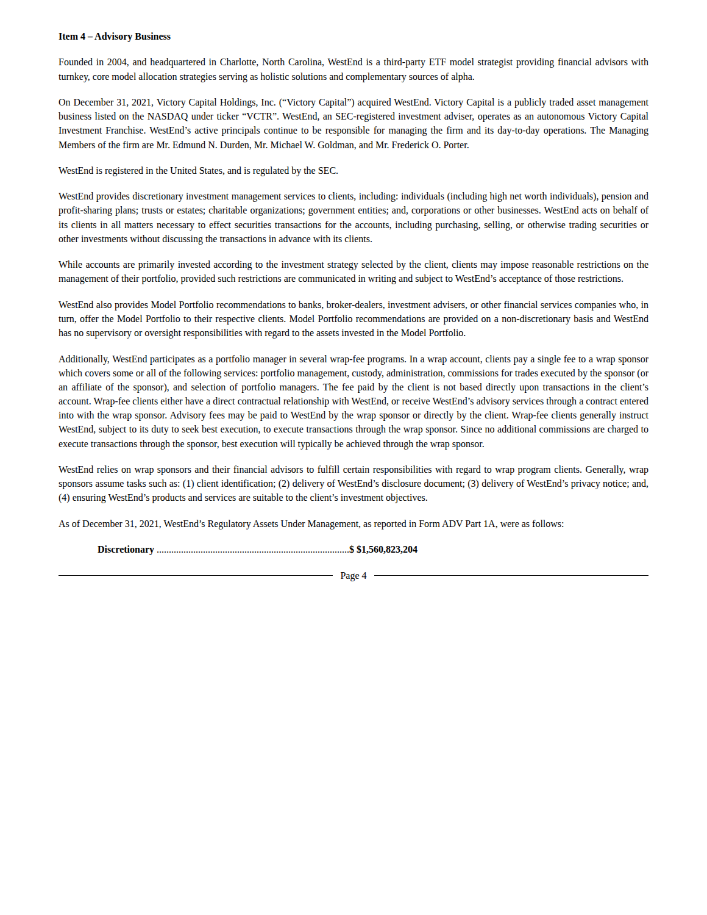Item 4 – Advisory Business
Founded in 2004, and headquartered in Charlotte, North Carolina, WestEnd is a third-party ETF model strategist providing financial advisors with turnkey, core model allocation strategies serving as holistic solutions and complementary sources of alpha.
On December 31, 2021, Victory Capital Holdings, Inc. (“Victory Capital”) acquired WestEnd. Victory Capital is a publicly traded asset management business listed on the NASDAQ under ticker “VCTR”. WestEnd, an SEC-registered investment adviser, operates as an autonomous Victory Capital Investment Franchise. WestEnd’s active principals continue to be responsible for managing the firm and its day-to-day operations. The Managing Members of the firm are Mr. Edmund N. Durden, Mr. Michael W. Goldman, and Mr. Frederick O. Porter.
WestEnd is registered in the United States, and is regulated by the SEC.
WestEnd provides discretionary investment management services to clients, including: individuals (including high net worth individuals), pension and profit-sharing plans; trusts or estates; charitable organizations; government entities; and, corporations or other businesses. WestEnd acts on behalf of its clients in all matters necessary to effect securities transactions for the accounts, including purchasing, selling, or otherwise trading securities or other investments without discussing the transactions in advance with its clients.
While accounts are primarily invested according to the investment strategy selected by the client, clients may impose reasonable restrictions on the management of their portfolio, provided such restrictions are communicated in writing and subject to WestEnd’s acceptance of those restrictions.
WestEnd also provides Model Portfolio recommendations to banks, broker-dealers, investment advisers, or other financial services companies who, in turn, offer the Model Portfolio to their respective clients. Model Portfolio recommendations are provided on a non-discretionary basis and WestEnd has no supervisory or oversight responsibilities with regard to the assets invested in the Model Portfolio.
Additionally, WestEnd participates as a portfolio manager in several wrap-fee programs. In a wrap account, clients pay a single fee to a wrap sponsor which covers some or all of the following services: portfolio management, custody, administration, commissions for trades executed by the sponsor (or an affiliate of the sponsor), and selection of portfolio managers. The fee paid by the client is not based directly upon transactions in the client’s account. Wrap-fee clients either have a direct contractual relationship with WestEnd, or receive WestEnd’s advisory services through a contract entered into with the wrap sponsor. Advisory fees may be paid to WestEnd by the wrap sponsor or directly by the client. Wrap-fee clients generally instruct WestEnd, subject to its duty to seek best execution, to execute transactions through the wrap sponsor. Since no additional commissions are charged to execute transactions through the sponsor, best execution will typically be achieved through the wrap sponsor.
WestEnd relies on wrap sponsors and their financial advisors to fulfill certain responsibilities with regard to wrap program clients. Generally, wrap sponsors assume tasks such as: (1) client identification; (2) delivery of WestEnd’s disclosure document; (3) delivery of WestEnd’s privacy notice; and, (4) ensuring WestEnd’s products and services are suitable to the client’s investment objectives.
As of December 31, 2021, WestEnd’s Regulatory Assets Under Management, as reported in Form ADV Part 1A, were as follows:
Discretionary ...............................................................................$ $1,560,823,204
Page 4